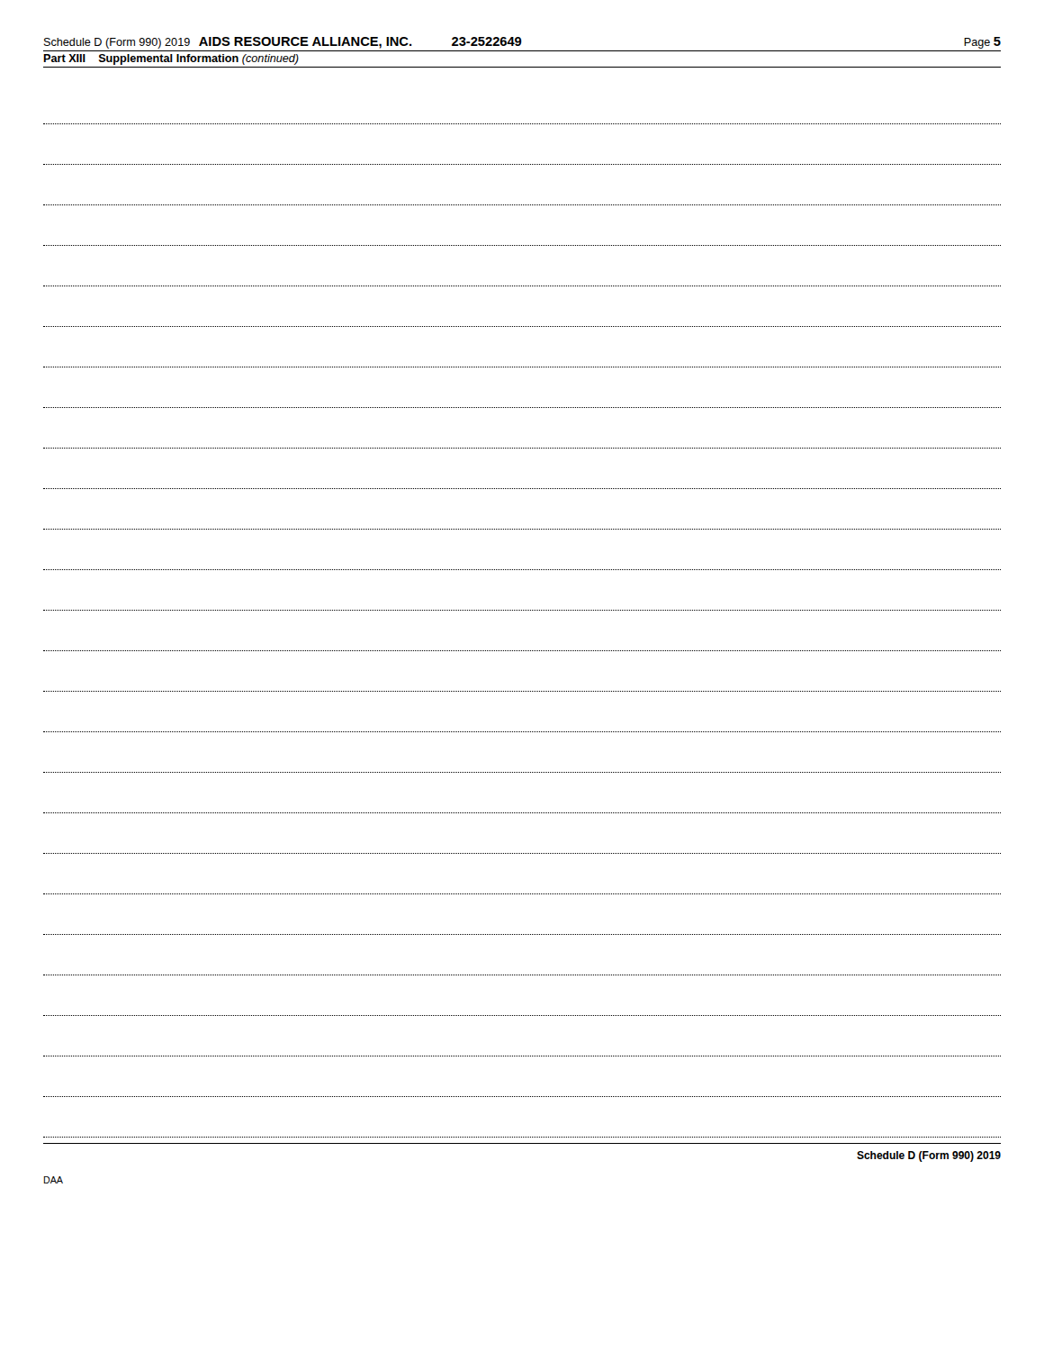Schedule D (Form 990) 2019 AIDS RESOURCE ALLIANCE, INC. 23-2522649
Page 5
Part XIII Supplemental Information (continued)
Schedule D (Form 990) 2019
DAA